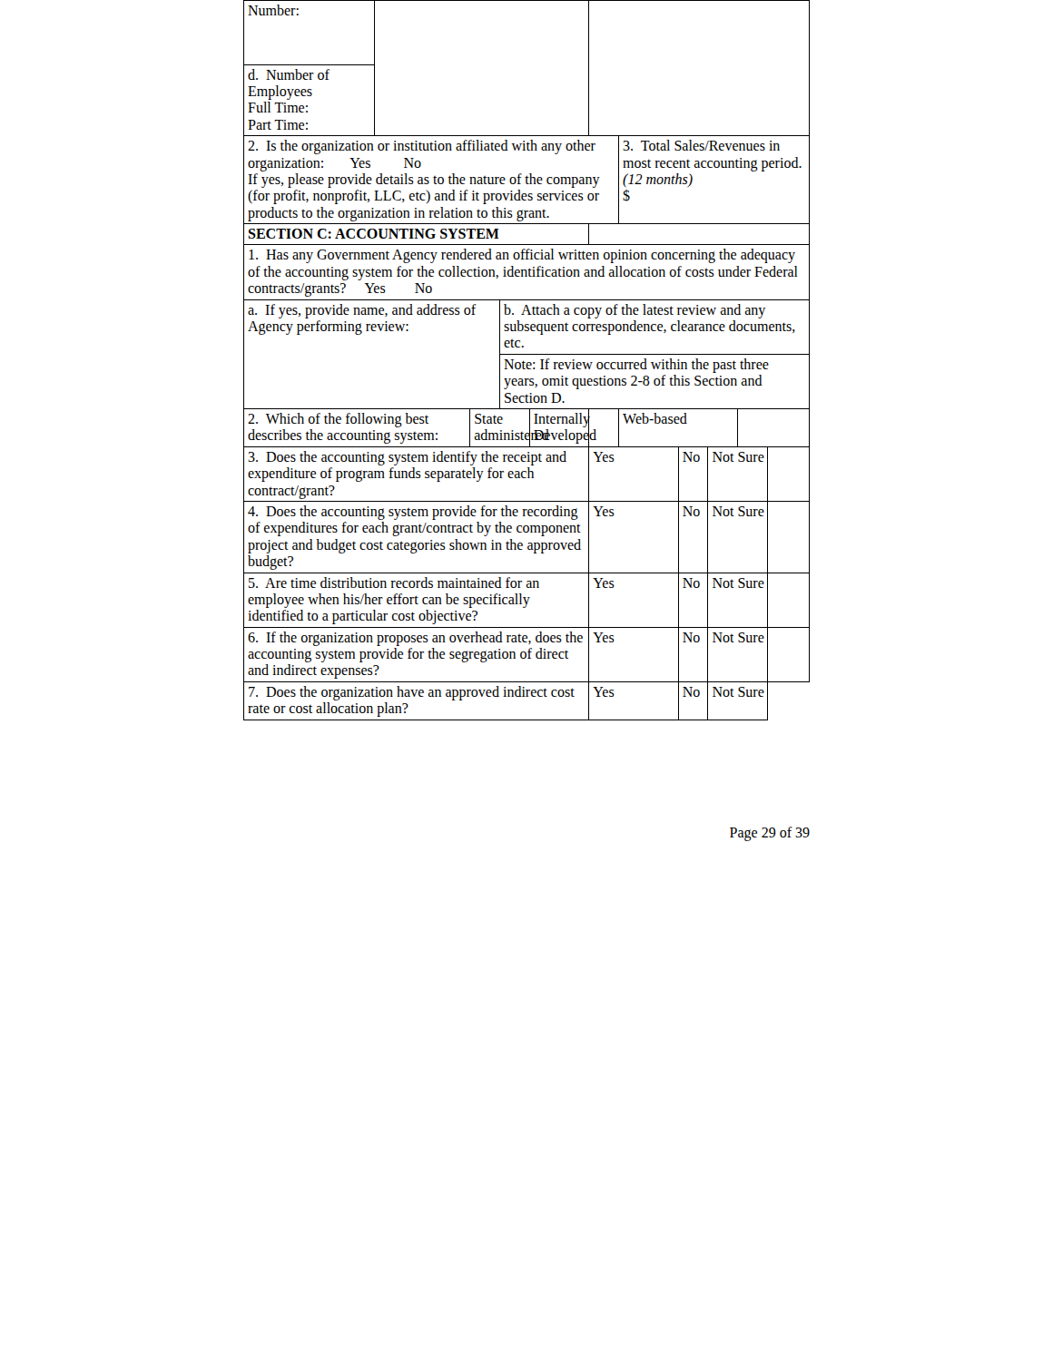| Number: | | |
| d. Number of Employees Full Time: Part Time: | | |
| 2. Is the organization or institution affiliated with any other organization: Yes No If yes, please provide details as to the nature of the company (for profit, nonprofit, LLC, etc) and if it provides services or products to the organization in relation to this grant. | 3. Total Sales/Revenues in most recent accounting period. (12 months) $ |
| SECTION C: ACCOUNTING SYSTEM | |
| 1. Has any Government Agency rendered an official written opinion concerning the adequacy of the accounting system for the collection, identification and allocation of costs under Federal contracts/grants? Yes No |
| a. If yes, provide name, and address of Agency performing review: | b. Attach a copy of the latest review and any subsequent correspondence, clearance documents, etc. |
| Note: If review occurred within the past three years, omit questions 2-8 of this Section and Section D. |
| 2. Which of the following best describes the accounting system: | State administered | Internally Developed | | Web-based | |
| 3. Does the accounting system identify the receipt and expenditure of program funds separately for each contract/grant? | Yes | No | Not Sure | |
| 4. Does the accounting system provide for the recording of expenditures for each grant/contract by the component project and budget cost categories shown in the approved budget? | Yes | No | Not Sure | |
| 5. Are time distribution records maintained for an employee when his/her effort can be specifically identified to a particular cost objective? | Yes | No | Not Sure | |
| 6. If the organization proposes an overhead rate, does the accounting system provide for the segregation of direct and indirect expenses? | Yes | No | Not Sure | |
| 7. Does the organization have an approved indirect cost rate or cost allocation plan? | Yes | No | Not Sure | |
Page 29 of 39